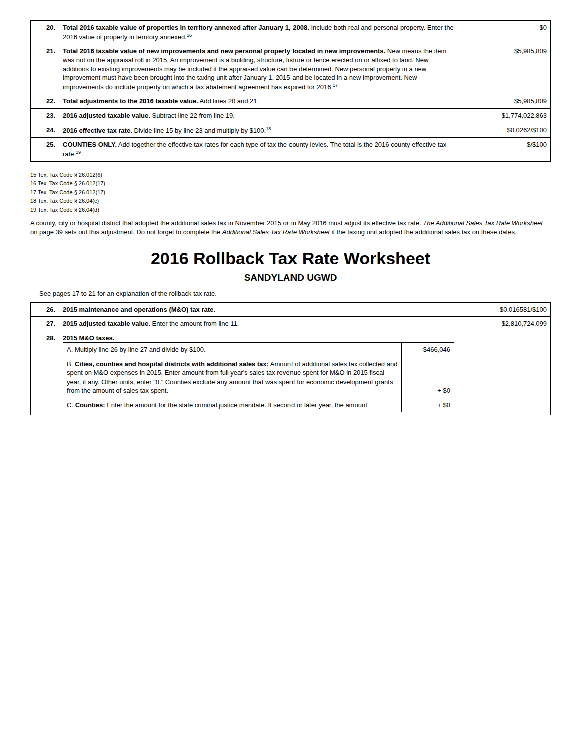| 20. | Total 2016 taxable value of properties in territory annexed after January 1, 2008. Include both real and personal property. Enter the 2016 value of property in territory annexed. 16 | $0 |
| 21. | Total 2016 taxable value of new improvements and new personal property located in new improvements. New means the item was not on the appraisal roll in 2015. An improvement is a building, structure, fixture or fence erected on or affixed to land. New additions to existing improvements may be included if the appraised value can be determined. New personal property in a new improvement must have been brought into the taxing unit after January 1, 2015 and be located in a new improvement. New improvements do include property on which a tax abatement agreement has expired for 2016. 17 | $5,985,809 |
| 22. | Total adjustments to the 2016 taxable value. Add lines 20 and 21. | $5,985,809 |
| 23. | 2016 adjusted taxable value. Subtract line 22 from line 19. | $1,774,022,863 |
| 24. | 2016 effective tax rate. Divide line 15 by line 23 and multiply by $100. 18 | $0.0262/$100 |
| 25. | COUNTIES ONLY. Add together the effective tax rates for each type of tax the county levies. The total is the 2016 county effective tax rate. 19 | $/$100 |
15 Tex. Tax Code § 26.012(6)
16 Tex. Tax Code § 26.012(17)
17 Tex. Tax Code § 26.012(17)
18 Tex. Tax Code § 26.04(c)
19 Tex. Tax Code § 26.04(d)
A county, city or hospital district that adopted the additional sales tax in November 2015 or in May 2016 must adjust its effective tax rate. The Additional Sales Tax Rate Worksheet on page 39 sets out this adjustment. Do not forget to complete the Additional Sales Tax Rate Worksheet if the taxing unit adopted the additional sales tax on these dates.
2016 Rollback Tax Rate Worksheet
SANDYLAND UGWD
See pages 17 to 21 for an explanation of the rollback tax rate.
| 26. | 2015 maintenance and operations (M&O) tax rate. | $0.016581/$100 |
| 27. | 2015 adjusted taxable value. Enter the amount from line 11. | $2,810,724,099 |
| 28. | 2015 M&O taxes. / A. Multiply line 26 by line 27 and divide by $100. / $466,046 / / B. Cities, counties and hospital districts with additional sales tax: Amount of additional sales tax collected and spent on M&O expenses in 2015. Enter amount from full year's sales tax revenue spent for M&O in 2015 fiscal year, if any. Other units, enter "0." Counties exclude any amount that was spent for economic development grants from the amount of sales tax spent. / + $0 / / C. Counties: Enter the amount for the state criminal justice mandate. If second or later year, the amount / + $0 / | |